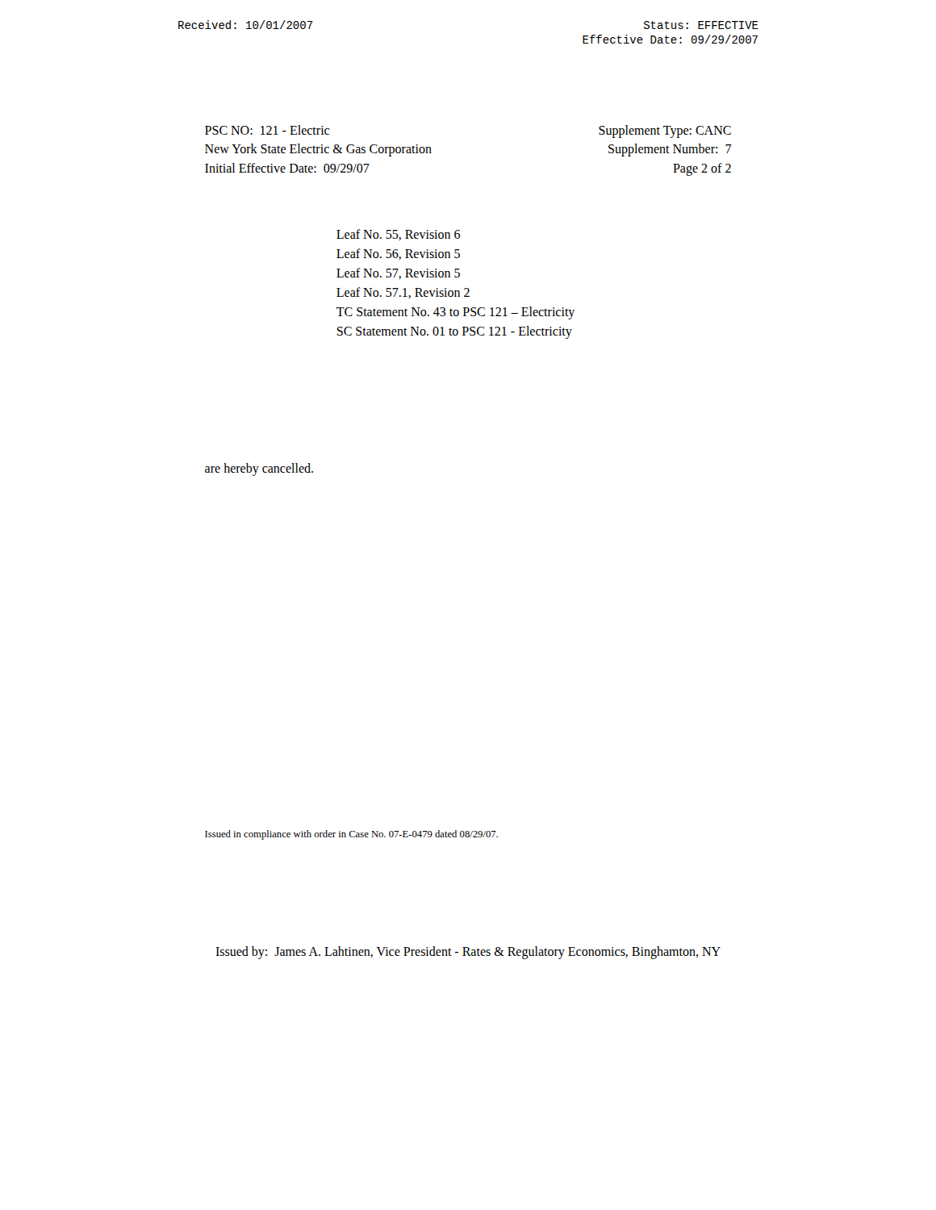Received: 10/01/2007
Status: EFFECTIVE
Effective Date: 09/29/2007
PSC NO: 121 - Electric
New York State Electric & Gas Corporation
Initial Effective Date: 09/29/07
Supplement Type: CANC
Supplement Number: 7
Page 2 of 2
Leaf No. 55, Revision 6
Leaf No. 56, Revision 5
Leaf No. 57, Revision 5
Leaf No. 57.1, Revision 2
TC Statement No. 43 to PSC 121 – Electricity
SC Statement No. 01 to PSC 121 - Electricity
are hereby cancelled.
Issued in compliance with order in Case No. 07-E-0479 dated 08/29/07.
Issued by: James A. Lahtinen, Vice President - Rates & Regulatory Economics, Binghamton, NY